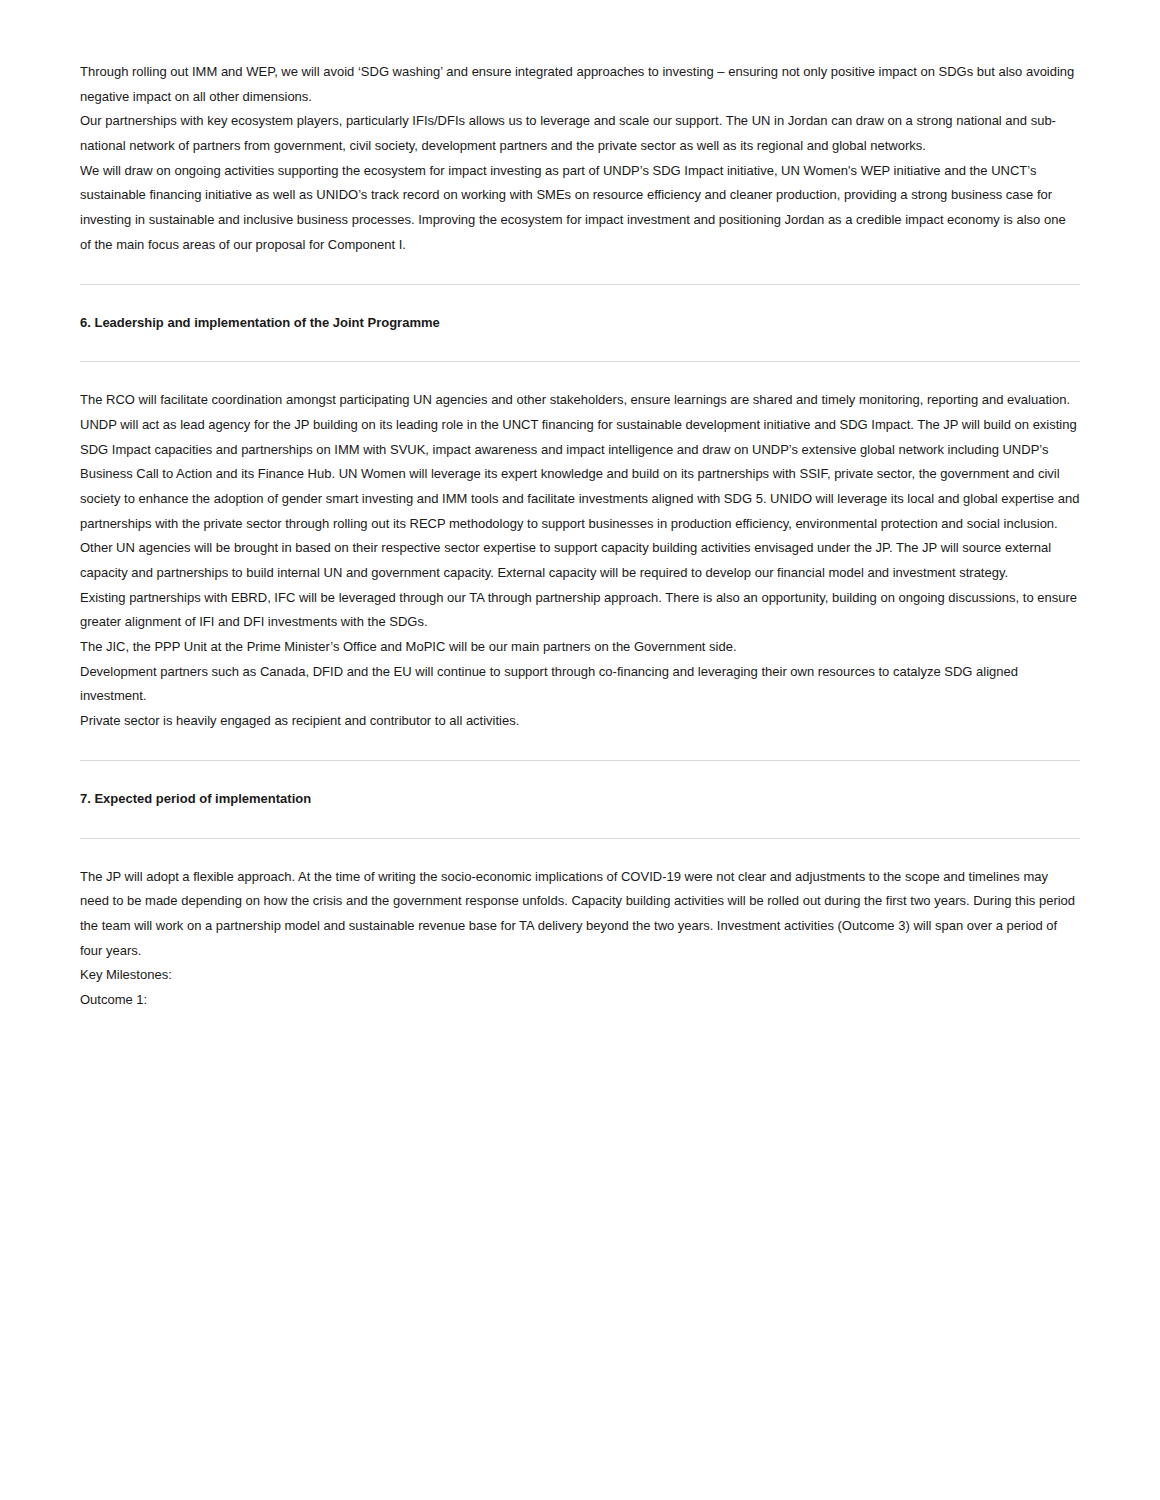Through rolling out IMM and WEP, we will avoid ‘SDG washing’ and ensure integrated approaches to investing – ensuring not only positive impact on SDGs but also avoiding negative impact on all other dimensions.
Our partnerships with key ecosystem players, particularly IFIs/DFIs allows us to leverage and scale our support. The UN in Jordan can draw on a strong national and sub-national network of partners from government, civil society, development partners and the private sector as well as its regional and global networks.
We will draw on ongoing activities supporting the ecosystem for impact investing as part of UNDP’s SDG Impact initiative, UN Women's WEP initiative and the UNCT’s sustainable financing initiative as well as UNIDO’s track record on working with SMEs on resource efficiency and cleaner production, providing a strong business case for investing in sustainable and inclusive business processes. Improving the ecosystem for impact investment and positioning Jordan as a credible impact economy is also one of the main focus areas of our proposal for Component I.
6. Leadership and implementation of the Joint Programme
The RCO will facilitate coordination amongst participating UN agencies and other stakeholders, ensure learnings are shared and timely monitoring, reporting and evaluation.
UNDP will act as lead agency for the JP building on its leading role in the UNCT financing for sustainable development initiative and SDG Impact. The JP will build on existing SDG Impact capacities and partnerships on IMM with SVUK, impact awareness and impact intelligence and draw on UNDP’s extensive global network including UNDP’s Business Call to Action and its Finance Hub. UN Women will leverage its expert knowledge and build on its partnerships with SSIF, private sector, the government and civil society to enhance the adoption of gender smart investing and IMM tools and facilitate investments aligned with SDG 5. UNIDO will leverage its local and global expertise and partnerships with the private sector through rolling out its RECP methodology to support businesses in production efficiency, environmental protection and social inclusion.
Other UN agencies will be brought in based on their respective sector expertise to support capacity building activities envisaged under the JP. The JP will source external capacity and partnerships to build internal UN and government capacity. External capacity will be required to develop our financial model and investment strategy.
Existing partnerships with EBRD, IFC will be leveraged through our TA through partnership approach. There is also an opportunity, building on ongoing discussions, to ensure greater alignment of IFI and DFI investments with the SDGs.
The JIC, the PPP Unit at the Prime Minister’s Office and MoPIC will be our main partners on the Government side.
Development partners such as Canada, DFID and the EU will continue to support through co-financing and leveraging their own resources to catalyze SDG aligned investment.
Private sector is heavily engaged as recipient and contributor to all activities.
7. Expected period of implementation
The JP will adopt a flexible approach. At the time of writing the socio-economic implications of COVID-19 were not clear and adjustments to the scope and timelines may need to be made depending on how the crisis and the government response unfolds. Capacity building activities will be rolled out during the first two years. During this period the team will work on a partnership model and sustainable revenue base for TA delivery beyond the two years. Investment activities (Outcome 3) will span over a period of four years.
Key Milestones:
Outcome 1: